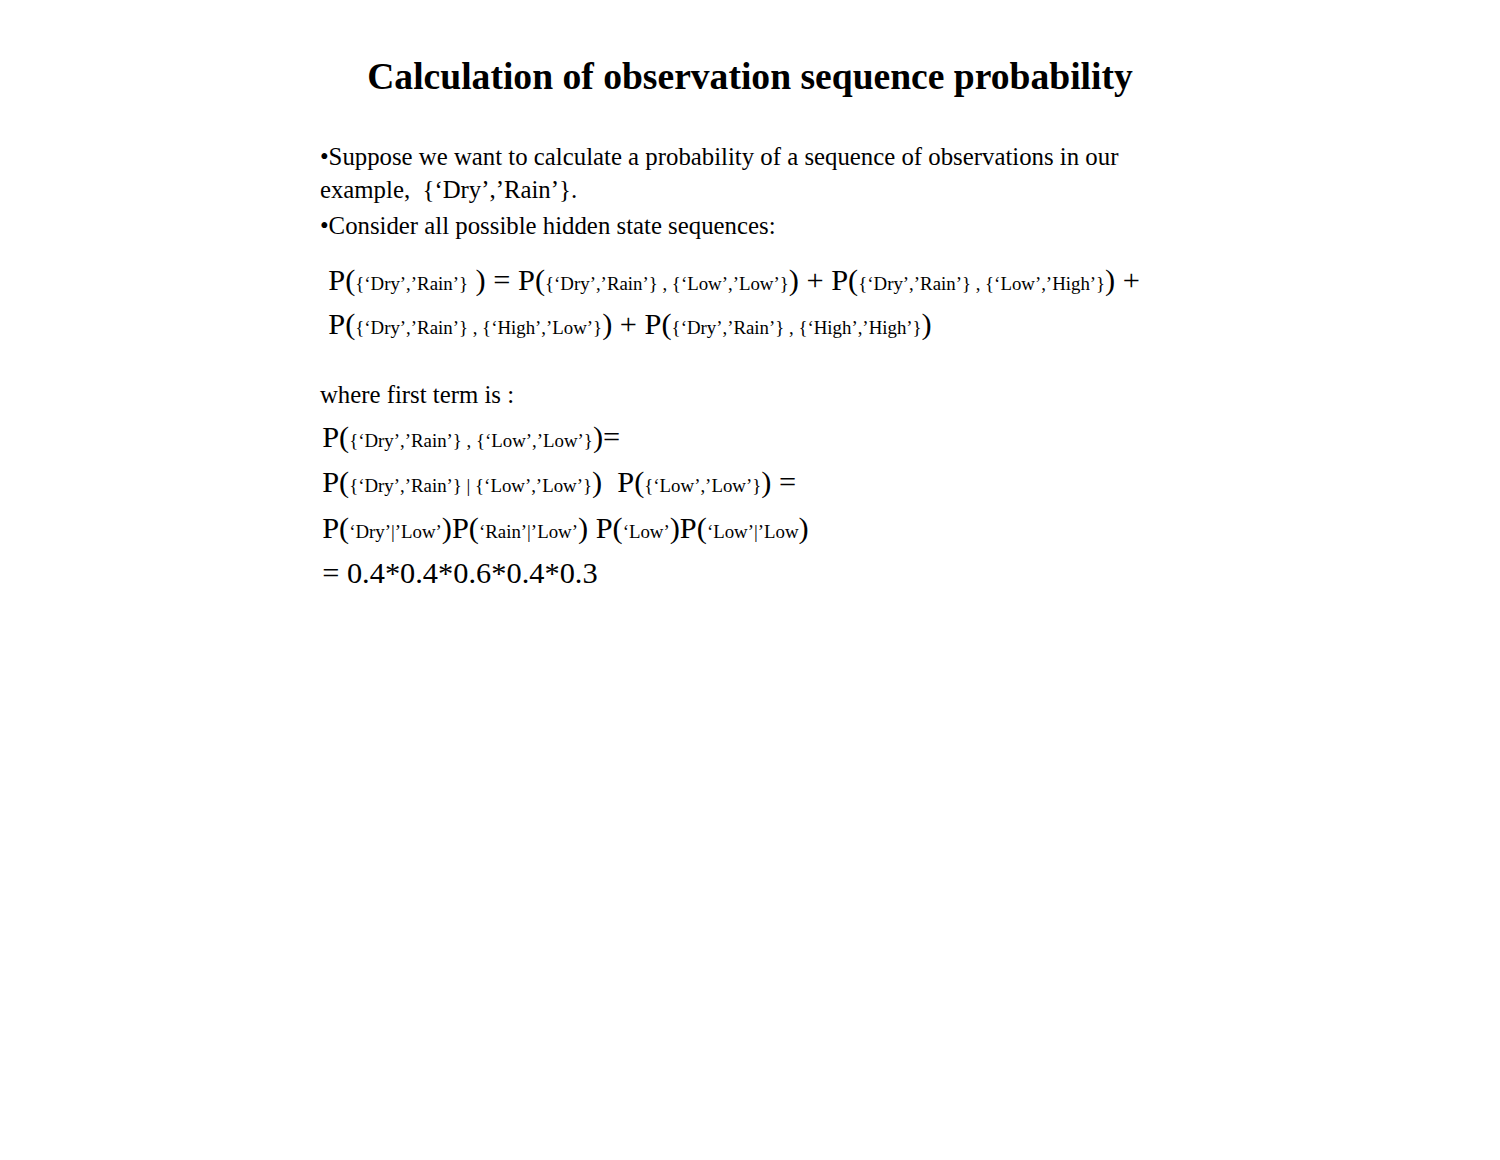Calculation of observation sequence probability
•Suppose we want to calculate a probability of a sequence of observations in our example, {‘Dry’,’Rain’}.
•Consider all possible hidden state sequences:
P({‘Dry’,’Rain’} ) = P({‘Dry’,’Rain’} , {‘Low’,’Low’}) + P({‘Dry’,’Rain’} , {‘Low’,’High’}) + P({‘Dry’,’Rain’} , {‘High’,’Low’}) + P({‘Dry’,’Rain’} , {‘High’,’High’})
where first term is :
P({‘Dry’,’Rain’} , {‘Low’,’Low’})=
P({‘Dry’,’Rain’} | {‘Low’,’Low’}) P({‘Low’,’Low’}) =
P(‘Dry’|’Low’)P(‘Rain’|’Low’) P(‘Low’)P(‘Low’|’Low)
= 0.4*0.4*0.6*0.4*0.3